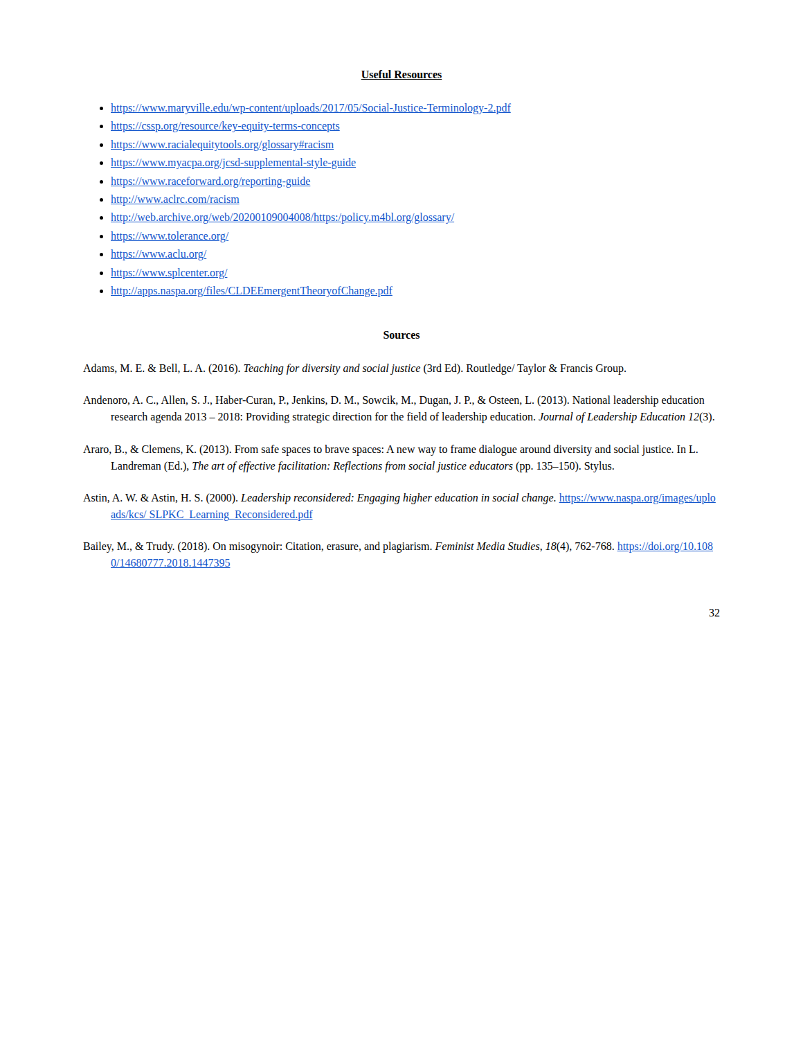Useful Resources
https://www.maryville.edu/wp-content/uploads/2017/05/Social-Justice-Terminology-2.pdf
https://cssp.org/resource/key-equity-terms-concepts
https://www.racialequitytools.org/glossary#racism
https://www.myacpa.org/jcsd-supplemental-style-guide
https://www.raceforward.org/reporting-guide
http://www.aclrc.com/racism
http://web.archive.org/web/20200109004008/https:/policy.m4bl.org/glossary/
https://www.tolerance.org/
https://www.aclu.org/
https://www.splcenter.org/
http://apps.naspa.org/files/CLDEEmergentTheoryofChange.pdf
Sources
Adams, M. E. & Bell, L. A. (2016). Teaching for diversity and social justice (3rd Ed). Routledge/ Taylor & Francis Group.
Andenoro, A. C., Allen, S. J., Haber-Curan, P., Jenkins, D. M., Sowcik, M., Dugan, J. P., & Osteen, L. (2013). National leadership education research agenda 2013 – 2018: Providing strategic direction for the field of leadership education. Journal of Leadership Education 12(3).
Araro, B., & Clemens, K. (2013). From safe spaces to brave spaces: A new way to frame dialogue around diversity and social justice. In L. Landreman (Ed.), The art of effective facilitation: Reflections from social justice educators (pp. 135–150). Stylus.
Astin, A. W. & Astin, H. S. (2000). Leadership reconsidered: Engaging higher education in social change. https://www.naspa.org/images/uploads/kcs/ SLPKC_Learning_Reconsidered.pdf
Bailey, M., & Trudy. (2018). On misogynoir: Citation, erasure, and plagiarism. Feminist Media Studies, 18(4), 762-768. https://doi.org/10.1080/14680777.2018.1447395
32